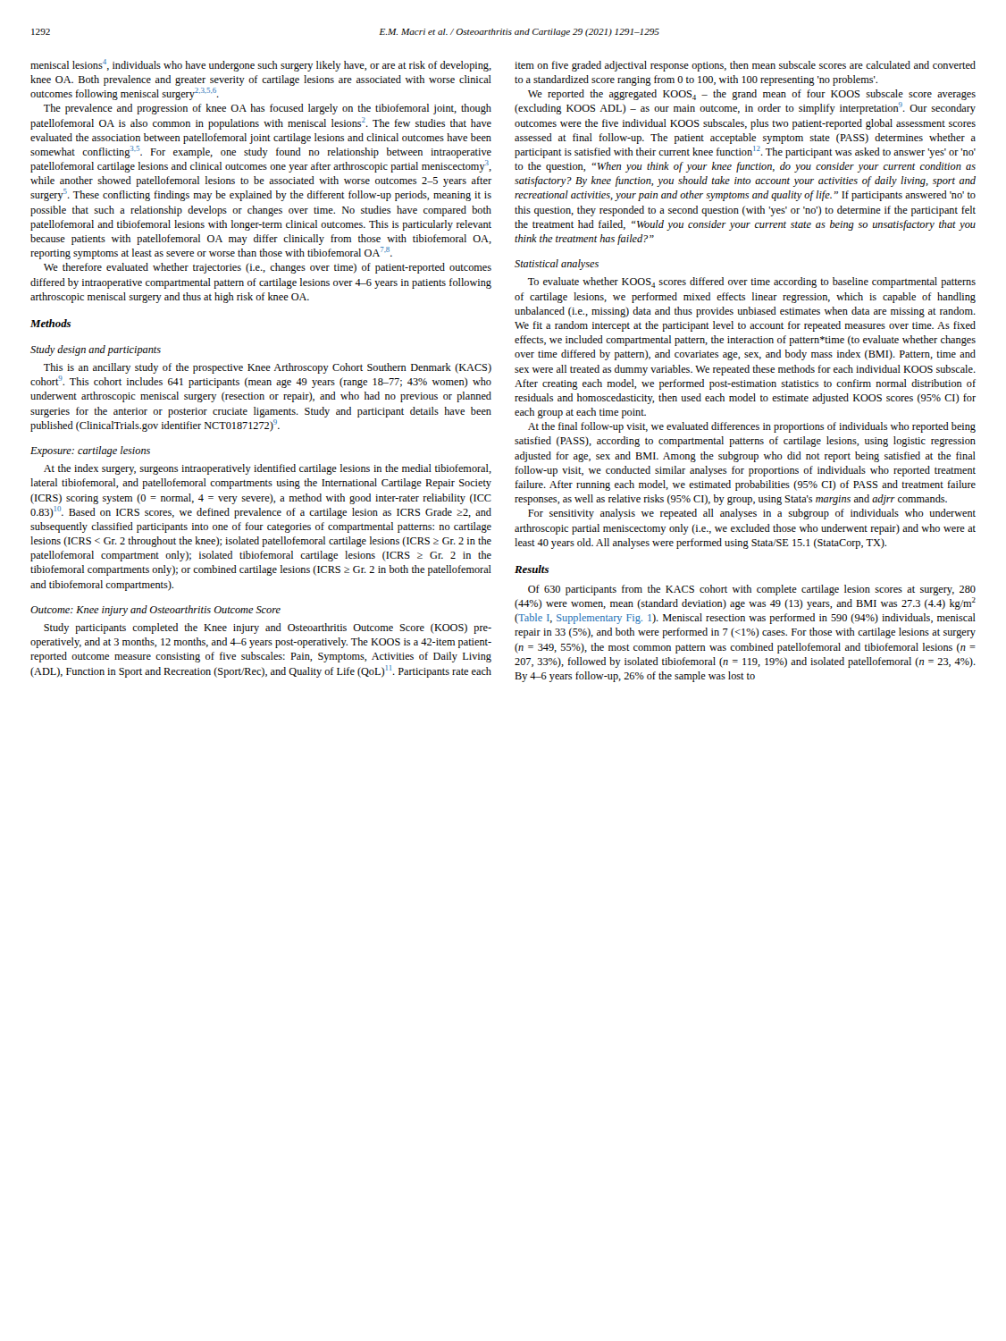1292 E.M. Macri et al. / Osteoarthritis and Cartilage 29 (2021) 1291–1295
meniscal lesions4, individuals who have undergone such surgery likely have, or are at risk of developing, knee OA. Both prevalence and greater severity of cartilage lesions are associated with worse clinical outcomes following meniscal surgery2,3,5,6.
The prevalence and progression of knee OA has focused largely on the tibiofemoral joint, though patellofemoral OA is also common in populations with meniscal lesions2. The few studies that have evaluated the association between patellofemoral joint cartilage lesions and clinical outcomes have been somewhat conflicting3,5. For example, one study found no relationship between intraoperative patellofemoral cartilage lesions and clinical outcomes one year after arthroscopic partial meniscectomy3, while another showed patellofemoral lesions to be associated with worse outcomes 2–5 years after surgery5. These conflicting findings may be explained by the different follow-up periods, meaning it is possible that such a relationship develops or changes over time. No studies have compared both patellofemoral and tibiofemoral lesions with longer-term clinical outcomes. This is particularly relevant because patients with patellofemoral OA may differ clinically from those with tibiofemoral OA, reporting symptoms at least as severe or worse than those with tibiofemoral OA7,8.
We therefore evaluated whether trajectories (i.e., changes over time) of patient-reported outcomes differed by intraoperative compartmental pattern of cartilage lesions over 4–6 years in patients following arthroscopic meniscal surgery and thus at high risk of knee OA.
Methods
Study design and participants
This is an ancillary study of the prospective Knee Arthroscopy Cohort Southern Denmark (KACS) cohort9. This cohort includes 641 participants (mean age 49 years (range 18–77; 43% women) who underwent arthroscopic meniscal surgery (resection or repair), and who had no previous or planned surgeries for the anterior or posterior cruciate ligaments. Study and participant details have been published (ClinicalTrials.gov identifier NCT01871272)9.
Exposure: cartilage lesions
At the index surgery, surgeons intraoperatively identified cartilage lesions in the medial tibiofemoral, lateral tibiofemoral, and patellofemoral compartments using the International Cartilage Repair Society (ICRS) scoring system (0 = normal, 4 = very severe), a method with good inter-rater reliability (ICC 0.83)10. Based on ICRS scores, we defined prevalence of a cartilage lesion as ICRS Grade ≥2, and subsequently classified participants into one of four categories of compartmental patterns: no cartilage lesions (ICRS < Gr. 2 throughout the knee); isolated patellofemoral cartilage lesions (ICRS ≥ Gr. 2 in the patellofemoral compartment only); isolated tibiofemoral cartilage lesions (ICRS ≥ Gr. 2 in the tibiofemoral compartments only); or combined cartilage lesions (ICRS ≥ Gr. 2 in both the patellofemoral and tibiofemoral compartments).
Outcome: Knee injury and Osteoarthritis Outcome Score
Study participants completed the Knee injury and Osteoarthritis Outcome Score (KOOS) pre-operatively, and at 3 months, 12 months, and 4–6 years post-operatively. The KOOS is a 42-item patient-reported outcome measure consisting of five subscales: Pain, Symptoms, Activities of Daily Living (ADL), Function in Sport and Recreation (Sport/Rec), and Quality of Life (QoL)11. Participants rate each item on five graded adjectival response options, then mean subscale scores are calculated and converted to a standardized score ranging from 0 to 100, with 100 representing 'no problems'.
We reported the aggregated KOOS4 – the grand mean of four KOOS subscale score averages (excluding KOOS ADL) – as our main outcome, in order to simplify interpretation9. Our secondary outcomes were the five individual KOOS subscales, plus two patient-reported global assessment scores assessed at final follow-up. The patient acceptable symptom state (PASS) determines whether a participant is satisfied with their current knee function12. The participant was asked to answer 'yes' or 'no' to the question, “When you think of your knee function, do you consider your current condition as satisfactory? By knee function, you should take into account your activities of daily living, sport and recreational activities, your pain and other symptoms and quality of life.” If participants answered 'no' to this question, they responded to a second question (with 'yes' or 'no') to determine if the participant felt the treatment had failed, “Would you consider your current state as being so unsatisfactory that you think the treatment has failed?”
Statistical analyses
To evaluate whether KOOS4 scores differed over time according to baseline compartmental patterns of cartilage lesions, we performed mixed effects linear regression, which is capable of handling unbalanced (i.e., missing) data and thus provides unbiased estimates when data are missing at random. We fit a random intercept at the participant level to account for repeated measures over time. As fixed effects, we included compartmental pattern, the interaction of pattern*time (to evaluate whether changes over time differed by pattern), and covariates age, sex, and body mass index (BMI). Pattern, time and sex were all treated as dummy variables. We repeated these methods for each individual KOOS subscale. After creating each model, we performed post-estimation statistics to confirm normal distribution of residuals and homoscedasticity, then used each model to estimate adjusted KOOS scores (95% CI) for each group at each time point.
At the final follow-up visit, we evaluated differences in proportions of individuals who reported being satisfied (PASS), according to compartmental patterns of cartilage lesions, using logistic regression adjusted for age, sex and BMI. Among the subgroup who did not report being satisfied at the final follow-up visit, we conducted similar analyses for proportions of individuals who reported treatment failure. After running each model, we estimated probabilities (95% CI) of PASS and treatment failure responses, as well as relative risks (95% CI), by group, using Stata's margins and adjrr commands.
For sensitivity analysis we repeated all analyses in a subgroup of individuals who underwent arthroscopic partial meniscectomy only (i.e., we excluded those who underwent repair) and who were at least 40 years old. All analyses were performed using Stata/SE 15.1 (StataCorp, TX).
Results
Of 630 participants from the KACS cohort with complete cartilage lesion scores at surgery, 280 (44%) were women, mean (standard deviation) age was 49 (13) years, and BMI was 27.3 (4.4) kg/m2 (Table I, Supplementary Fig. 1). Meniscal resection was performed in 590 (94%) individuals, meniscal repair in 33 (5%), and both were performed in 7 (<1%) cases. For those with cartilage lesions at surgery (n = 349, 55%), the most common pattern was combined patellofemoral and tibiofemoral lesions (n = 207, 33%), followed by isolated tibiofemoral (n = 119, 19%) and isolated patellofemoral (n = 23, 4%). By 4–6 years follow-up, 26% of the sample was lost to